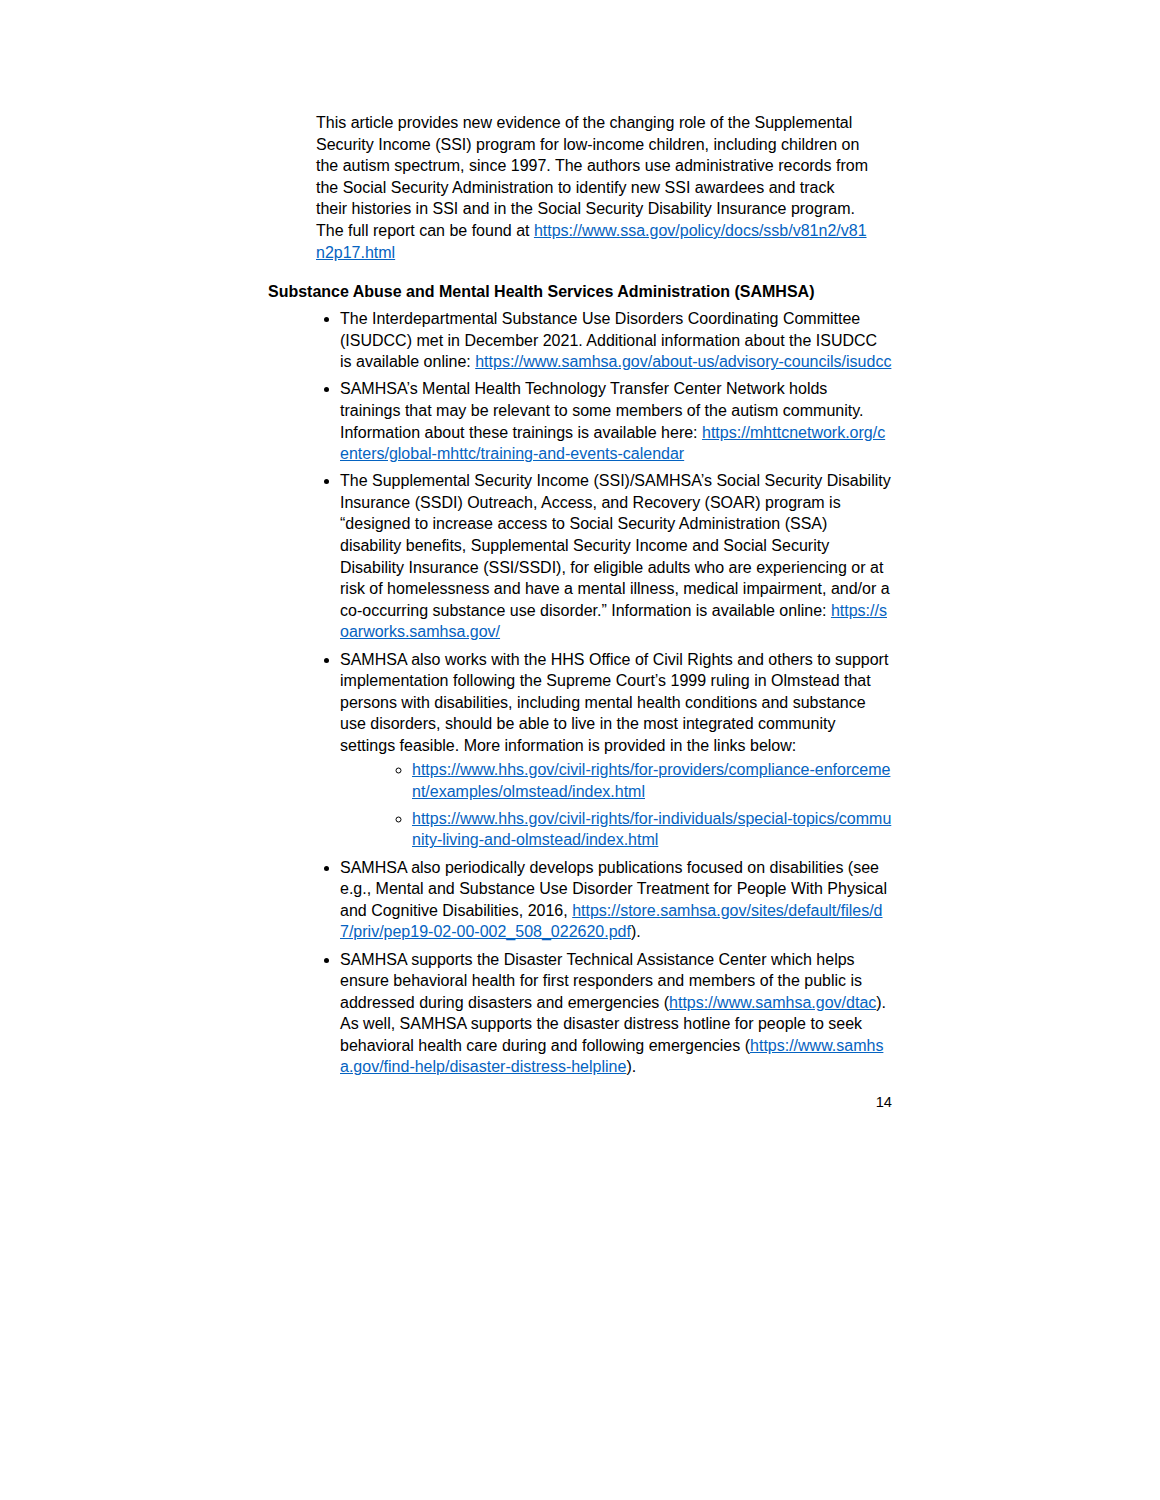This article provides new evidence of the changing role of the Supplemental Security Income (SSI) program for low-income children, including children on the autism spectrum, since 1997. The authors use administrative records from the Social Security Administration to identify new SSI awardees and track their histories in SSI and in the Social Security Disability Insurance program. The full report can be found at https://www.ssa.gov/policy/docs/ssb/v81n2/v81n2p17.html
Substance Abuse and Mental Health Services Administration (SAMHSA)
The Interdepartmental Substance Use Disorders Coordinating Committee (ISUDCC) met in December 2021. Additional information about the ISUDCC is available online: https://www.samhsa.gov/about-us/advisory-councils/isudcc
SAMHSA’s Mental Health Technology Transfer Center Network holds trainings that may be relevant to some members of the autism community. Information about these trainings is available here: https://mhttcnetwork.org/centers/global-mhttc/training-and-events-calendar
The Supplemental Security Income (SSI)/SAMHSA’s Social Security Disability Insurance (SSDI) Outreach, Access, and Recovery (SOAR) program is “designed to increase access to Social Security Administration (SSA) disability benefits, Supplemental Security Income and Social Security Disability Insurance (SSI/SSDI), for eligible adults who are experiencing or at risk of homelessness and have a mental illness, medical impairment, and/or a co-occurring substance use disorder.” Information is available online: https://soarworks.samhsa.gov/
SAMHSA also works with the HHS Office of Civil Rights and others to support implementation following the Supreme Court’s 1999 ruling in Olmstead that persons with disabilities, including mental health conditions and substance use disorders, should be able to live in the most integrated community settings feasible. More information is provided in the links below:
https://www.hhs.gov/civil-rights/for-providers/compliance-enforcement/examples/olmstead/index.html
https://www.hhs.gov/civil-rights/for-individuals/special-topics/community-living-and-olmstead/index.html
SAMHSA also periodically develops publications focused on disabilities (see e.g., Mental and Substance Use Disorder Treatment for People With Physical and Cognitive Disabilities, 2016, https://store.samhsa.gov/sites/default/files/d7/priv/pep19-02-00-002_508_022620.pdf).
SAMHSA supports the Disaster Technical Assistance Center which helps ensure behavioral health for first responders and members of the public is addressed during disasters and emergencies (https://www.samhsa.gov/dtac). As well, SAMHSA supports the disaster distress hotline for people to seek behavioral health care during and following emergencies (https://www.samhsa.gov/find-help/disaster-distress-helpline).
14